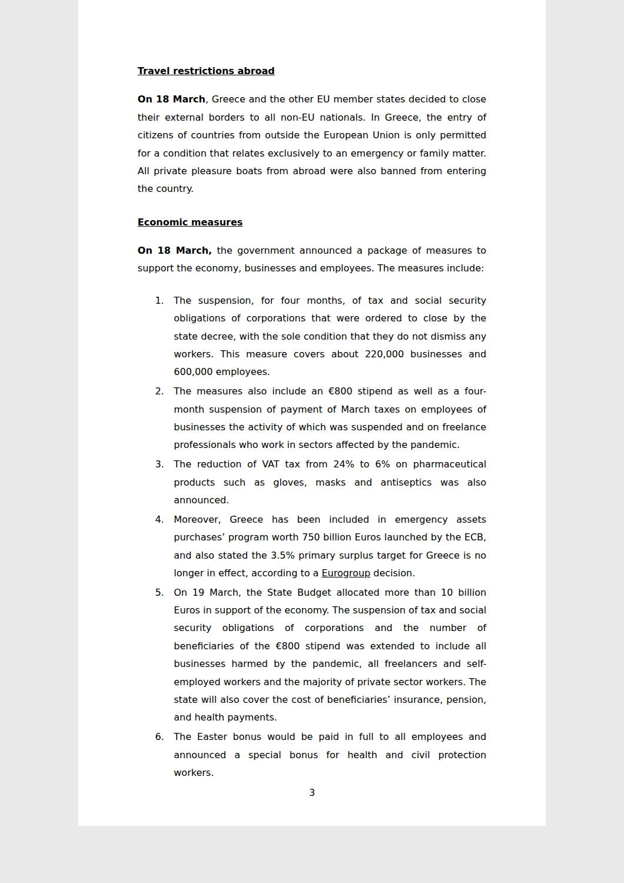Travel restrictions abroad
On 18 March, Greece and the other EU member states decided to close their external borders to all non-EU nationals. In Greece, the entry of citizens of countries from outside the European Union is only permitted for a condition that relates exclusively to an emergency or family matter. All private pleasure boats from abroad were also banned from entering the country.
Economic measures
On 18 March, the government announced a package of measures to support the economy, businesses and employees. The measures include:
The suspension, for four months, of tax and social security obligations of corporations that were ordered to close by the state decree, with the sole condition that they do not dismiss any workers. This measure covers about 220,000 businesses and 600,000 employees.
The measures also include an €800 stipend as well as a four-month suspension of payment of March taxes on employees of businesses the activity of which was suspended and on freelance professionals who work in sectors affected by the pandemic.
The reduction of VAT tax from 24% to 6% on pharmaceutical products such as gloves, masks and antiseptics was also announced.
Moreover, Greece has been included in emergency assets purchases’ program worth 750 billion Euros launched by the ECB, and also stated the 3.5% primary surplus target for Greece is no longer in effect, according to a Eurogroup decision.
On 19 March, the State Budget allocated more than 10 billion Euros in support of the economy. The suspension of tax and social security obligations of corporations and the number of beneficiaries of the €800 stipend was extended to include all businesses harmed by the pandemic, all freelancers and self-employed workers and the majority of private sector workers. The state will also cover the cost of beneficiaries’ insurance, pension, and health payments.
The Easter bonus would be paid in full to all employees and announced a special bonus for health and civil protection workers.
3